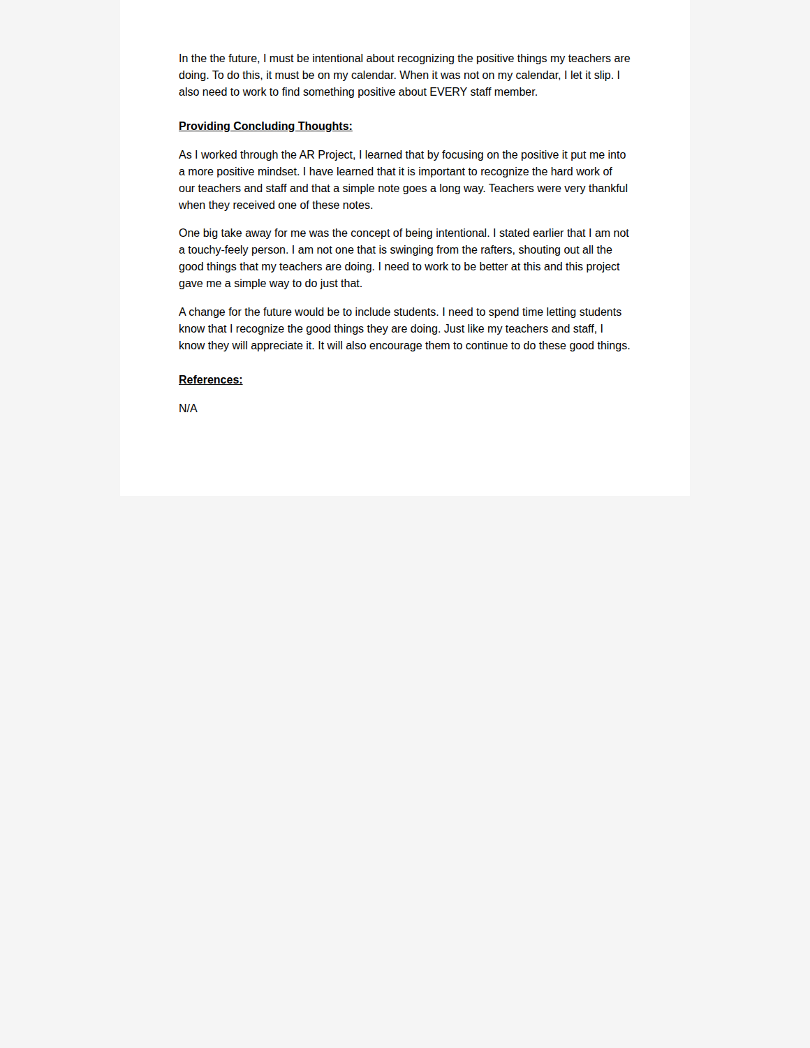In the the future, I must be intentional about recognizing the positive things my teachers are doing. To do this, it must be on my calendar. When it was not on my calendar, I let it slip. I also need to work to find something positive about EVERY staff member.
Providing Concluding Thoughts:
As I worked through the AR Project, I learned that by focusing on the positive it put me into a more positive mindset. I have learned that it is important to recognize the hard work of our teachers and staff and that a simple note goes a long way. Teachers were very thankful when they received one of these notes.
One big take away for me was the concept of being intentional. I stated earlier that I am not a touchy-feely person. I am not one that is swinging from the rafters, shouting out all the good things that my teachers are doing. I need to work to be better at this and this project gave me a simple way to do just that.
A change for the future would be to include students. I need to spend time letting students know that I recognize the good things they are doing. Just like my teachers and staff, I know they will appreciate it. It will also encourage them to continue to do these good things.
References:
N/A